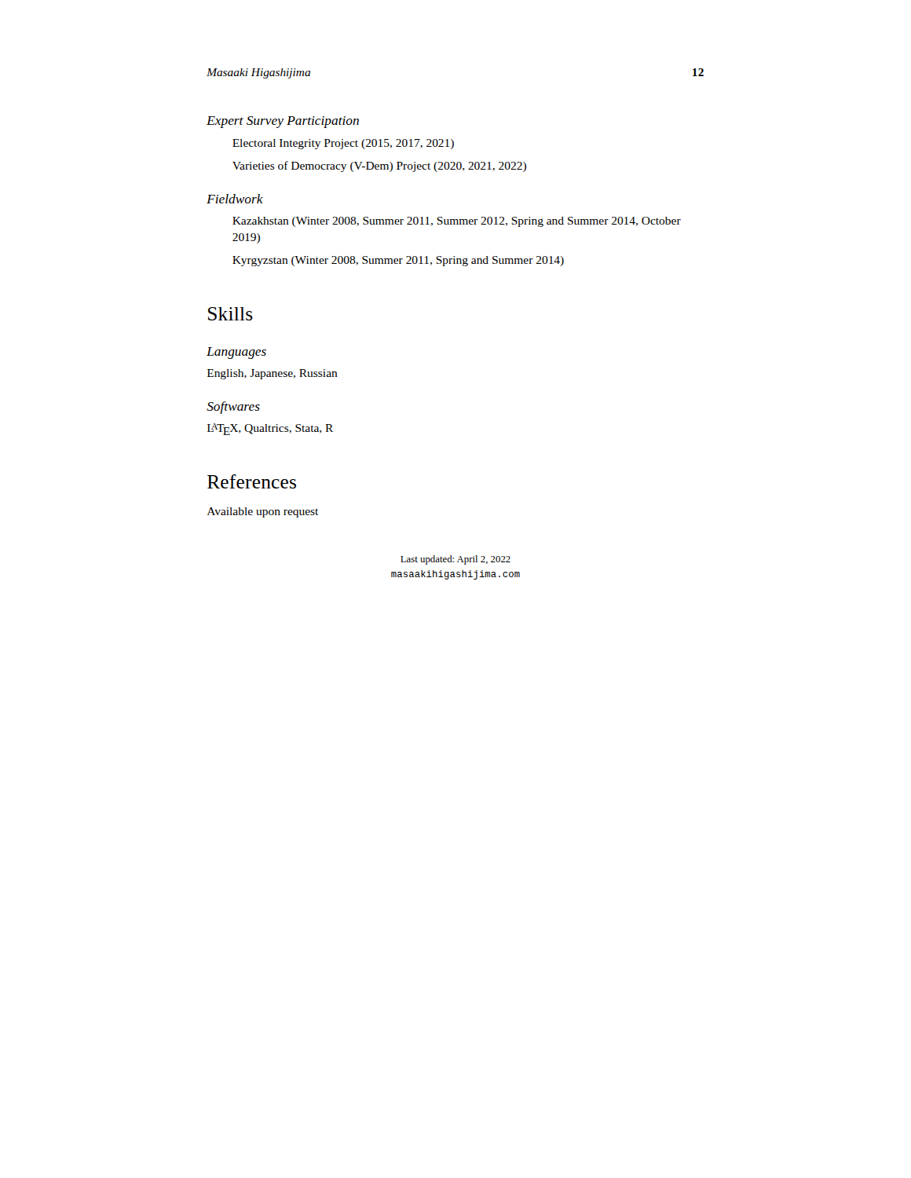Masaaki Higashijima 12
Expert Survey Participation
Electoral Integrity Project (2015, 2017, 2021)
Varieties of Democracy (V-Dem) Project (2020, 2021, 2022)
Fieldwork
Kazakhstan (Winter 2008, Summer 2011, Summer 2012, Spring and Summer 2014, October 2019)
Kyrgyzstan (Winter 2008, Summer 2011, Spring and Summer 2014)
Skills
Languages
English, Japanese, Russian
Softwares
La Te X, Qualtrics, Stata, R
References
Available upon request
Last updated: April 2, 2022
masaakihigashijima.com